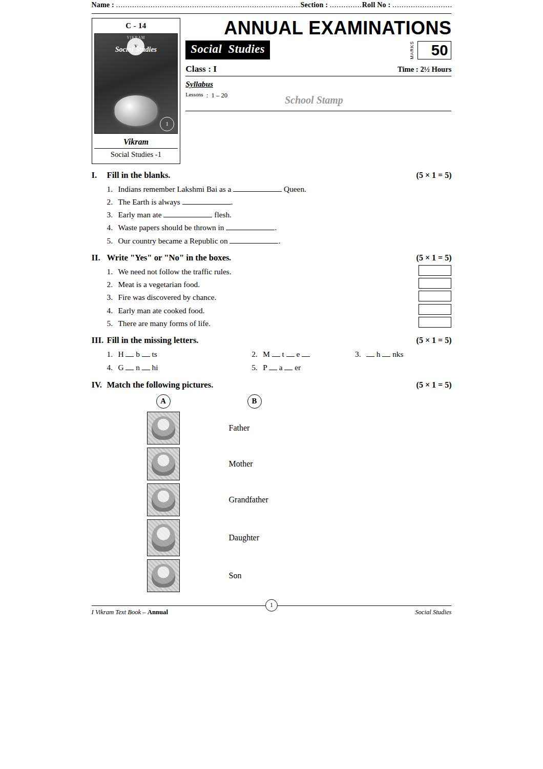Name : ................................................................................ Section : .............. Roll No : ..........................
C - 14
VIKRAM
V
Social Studies
1
Vikram
Social Studies -1
ANNUAL EXAMINATIONS
Social Studies
MARKS
50
Class : I
Time : 2½ Hours
Syllabus
Lessons: 1 – 20
School Stamp
I. Fill in the blanks. (5 × 1 = 5)
1. Indians remember Lakshmi Bai as a Queen.
2. The Earth is always .
3. Early man ate flesh.
4. Waste papers should be thrown in .
5. Our country became a Republic on .
II. Write "Yes" or "No" in the boxes. (5 × 1 = 5)
1. We need not follow the traffic rules.
2. Meat is a vegetarian food.
3. Fire was discovered by chance.
4. Early man ate cooked food.
5. There are many forms of life.
III. Fill in the missing letters. (5 × 1 = 5)
1. H b ts
2. M t e
3. h nks
4. G n hi
5. P a er
IV. Match the following pictures. (5 × 1 = 5)
A
B
Father
Mother
Grandfather
Daughter
Son
I Vikram Text Book – Annual
1
Social Studies